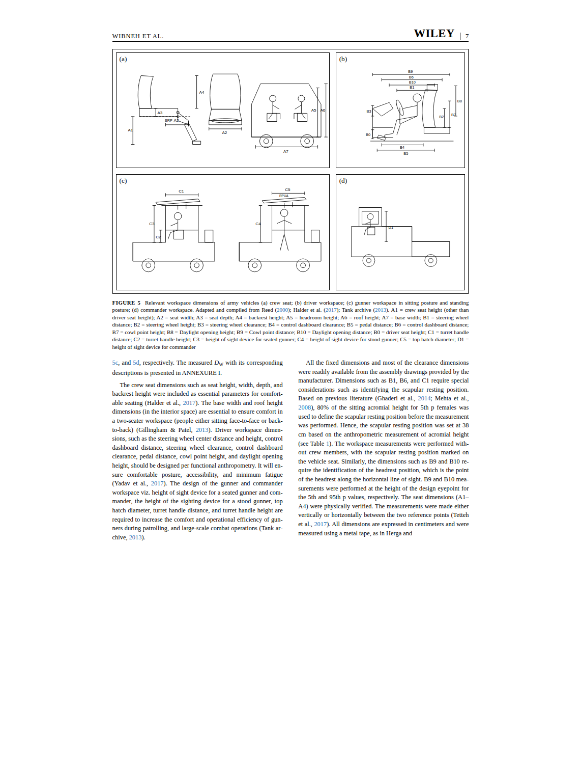Wibneh et al.
WILEY
7
(a) A1 A3 A2 A4 A2 A6 A5 A7 SRP
(b) B9 B6 B10 B1 B8 B7 B2 B3 B0 B4 B5
(c) C1 C2 C3 C5 C4 RPUA
(d) D1
FIGURE 5 Relevant workspace dimensions of army vehicles (a) crew seat; (b) driver workspace; (c) gunner workspace in sitting posture and standing posture; (d) commander workspace. Adapted and compiled from Reed (2000); Halder et al. (2017); Tank archive (2013). A1 = crew seat height (other than driver seat height); A2 = seat width; A3 = seat depth; A4 = backrest height; A5 = headroom height; A6 = roof height; A7 = base width; B1 = steering wheel distance; B2 = steering wheel height; B3 = steering wheel clearance; B4 = control dashboard clearance; B5 = pedal distance; B6 = control dashboard distance; B7 = cowl point height; B8 = Daylight opening height; B9 = Cowl point distance; B10 = Daylight opening distance; B0 = driver seat height; C1 = turret handle distance; C2 = turret handle height; C3 = height of sight device for seated gunner; C4 = height of sight device for stood gunner; C5 = top hatch diameter; D1 = height of sight device for commander
5c, and 5d, respectively. The measured DW with its corresponding descriptions is presented in ANNEXURE I.
The crew seat dimensions such as seat height, width, depth, and backrest height were included as essential parameters for comfortable seating (Halder et al., 2017). The base width and roof height dimensions (in the interior space) are essential to ensure comfort in a two-seater workspace (people either sitting face-to-face or back-to-back) (Gillingham & Patel, 2013). Driver workspace dimensions, such as the steering wheel center distance and height, control dashboard distance, steering wheel clearance, control dashboard clearance, pedal distance, cowl point height, and daylight opening height, should be designed per functional anthropometry. It will ensure comfortable posture, accessibility, and minimum fatigue (Yadav et al., 2017). The design of the gunner and commander workspace viz. height of sight device for a seated gunner and commander, the height of the sighting device for a stood gunner, top hatch diameter, turret handle distance, and turret handle height are required to increase the comfort and operational efficiency of gunners during patrolling, and large-scale combat operations (Tank archive, 2013).
All the fixed dimensions and most of the clearance dimensions were readily available from the assembly drawings provided by the manufacturer. Dimensions such as B1, B6, and C1 require special considerations such as identifying the scapular resting position. Based on previous literature (Ghaderi et al., 2014; Mehta et al., 2008), 80% of the sitting acromial height for 5th p females was used to define the scapular resting position before the measurement was performed. Hence, the scapular resting position was set at 38 cm based on the anthropometric measurement of acromial height (see Table 1). The workspace measurements were performed without crew members, with the scapular resting position marked on the vehicle seat. Similarly, the dimensions such as B9 and B10 require the identification of the headrest position, which is the point of the headrest along the horizontal line of sight. B9 and B10 measurements were performed at the height of the design eyepoint for the 5th and 95th p values, respectively. The seat dimensions (A1–A4) were physically verified. The measurements were made either vertically or horizontally between the two reference points (Tetteh et al., 2017). All dimensions are expressed in centimeters and were measured using a metal tape, as in Herga and